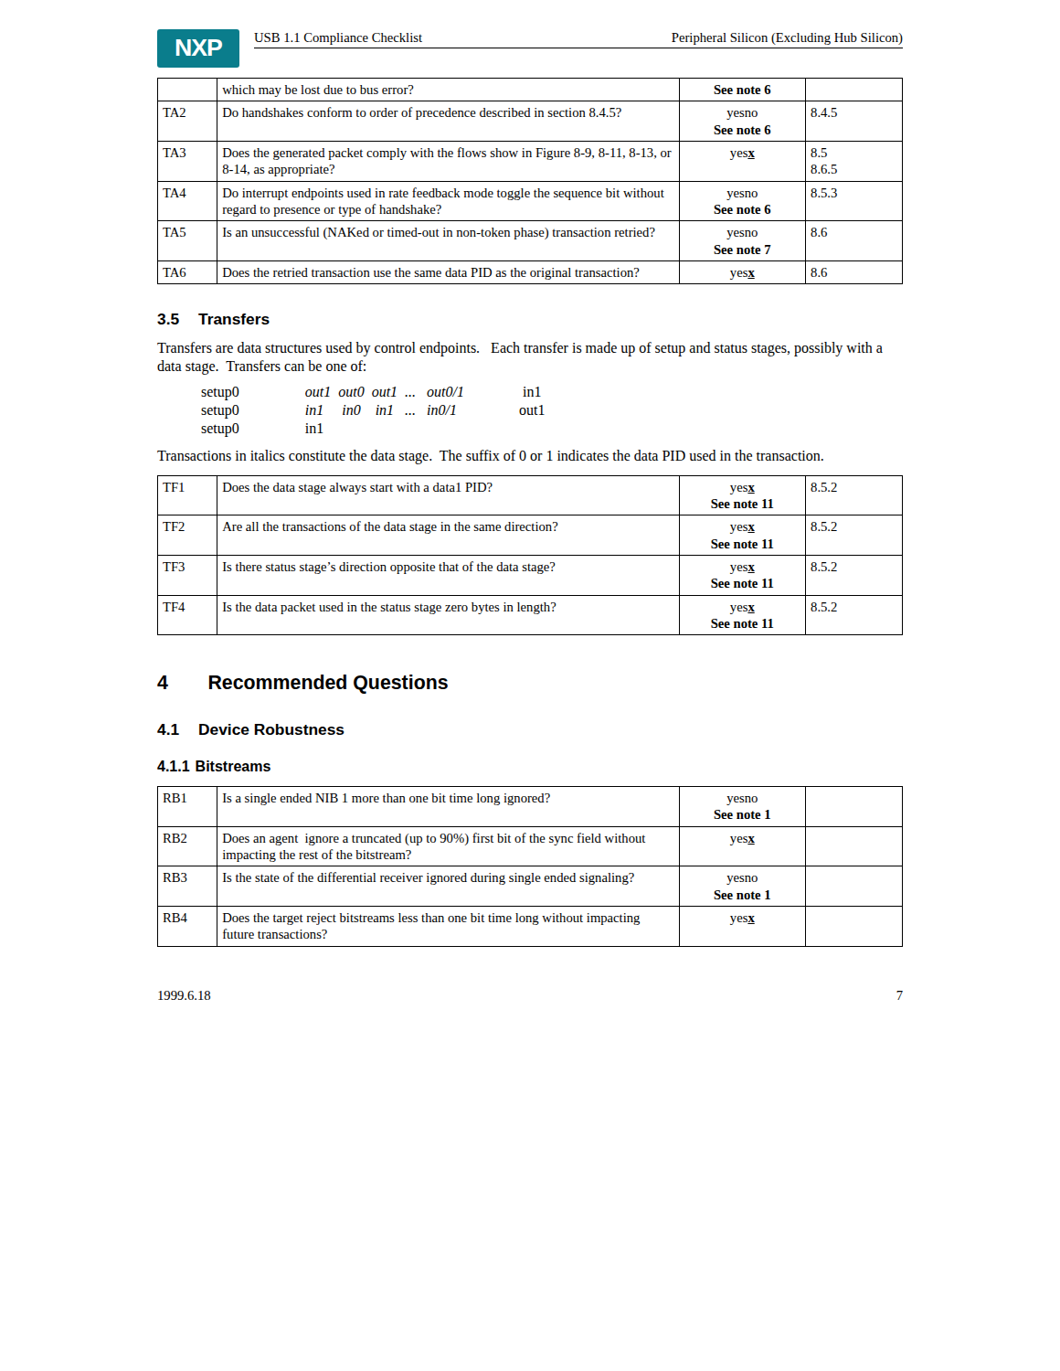NXP
USB 1.1 Compliance Checklist Peripheral Silicon (Excluding Hub Silicon)
| | which may be lost due to bus error? | See note 6 | |
| TA2 | Do handshakes conform to order of precedence described in section 8.4.5? | yes no See note 6 | 8.4.5 |
| TA3 | Does the generated packet comply with the flows show in Figure 8-9, 8-11, 8-13, or 8-14, as appropriate? | yes x | 8.5 8.6.5 |
| TA4 | Do interrupt endpoints used in rate feedback mode toggle the sequence bit without regard to presence or type of handshake? | yes no See note 6 | 8.5.3 |
| TA5 | Is an unsuccessful (NAKed or timed-out in non-token phase) transaction retried? | yes no See note 7 | 8.6 |
| TA6 | Does the retried transaction use the same data PID as the original transaction? | yes x | 8.6 |
3.5 Transfers
Transfers are data structures used by control endpoints. Each transfer is made up of setup and status stages, possibly with a data stage. Transfers can be one of:
setup0 out1 out0 out1 ... out0/1 in1 setup0 in1 in0 in1 ... in0/1 out1 setup0 in1
Transactions in italics constitute the data stage. The suffix of 0 or 1 indicates the data PID used in the transaction.
| TF1 | Does the data stage always start with a data1 PID? | yes x See note 11 | 8.5.2 |
| TF2 | Are all the transactions of the data stage in the same direction? | yes x See note 11 | 8.5.2 |
| TF3 | Is there status stage’s direction opposite that of the data stage? | yes x See note 11 | 8.5.2 |
| TF4 | Is the data packet used in the status stage zero bytes in length? | yes x See note 11 | 8.5.2 |
4 Recommended Questions
4.1 Device Robustness
4.1.1 Bitstreams
| RB1 | Is a single ended NIB 1 more than one bit time long ignored? | yes no See note 1 | |
| RB2 | Does an agent ignore a truncated (up to 90%) first bit of the sync field without impacting the rest of the bitstream? | yes x | |
| RB3 | Is the state of the differential receiver ignored during single ended signaling? | yes no See note 1 | |
| RB4 | Does the target reject bitstreams less than one bit time long without impacting future transactions? | yes x | |
1999.6.18 7